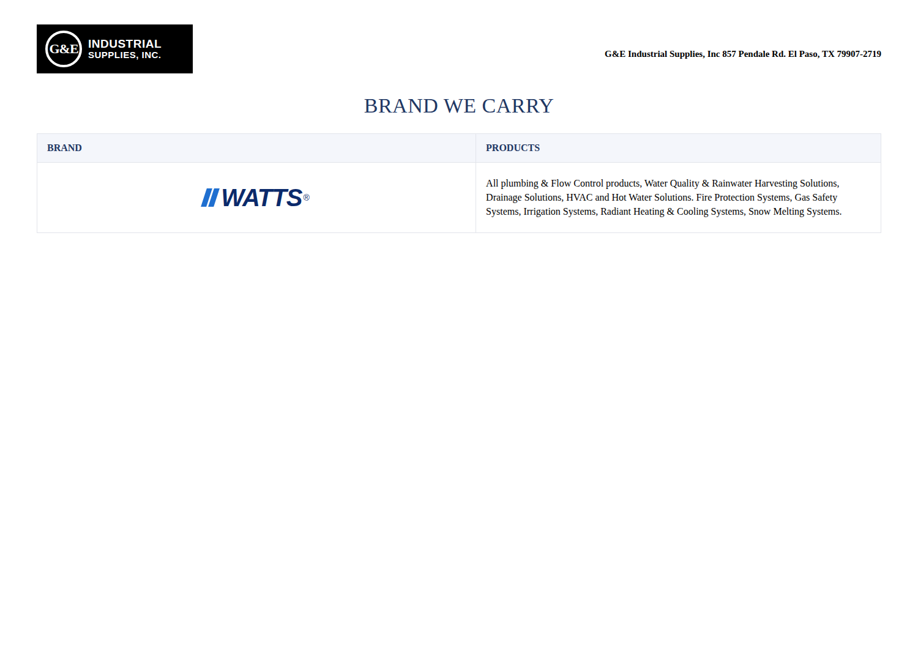G&E
INDUSTRIAL
SUPPLIES, INC.
G&E Industrial Supplies, Inc 857 Pendale Rd. El Paso, TX 79907-2719
BRAND WE CARRY
| BRAND | PRODUCTS |
| --- | --- |
| WATTS ® | All plumbing & Flow Control products, Water Quality & Rainwater Harvesting Solutions, Drainage Solutions, HVAC and Hot Water Solutions. Fire Protection Systems, Gas Safety Systems, Irrigation Systems, Radiant Heating & Cooling Systems, Snow Melting Systems. |